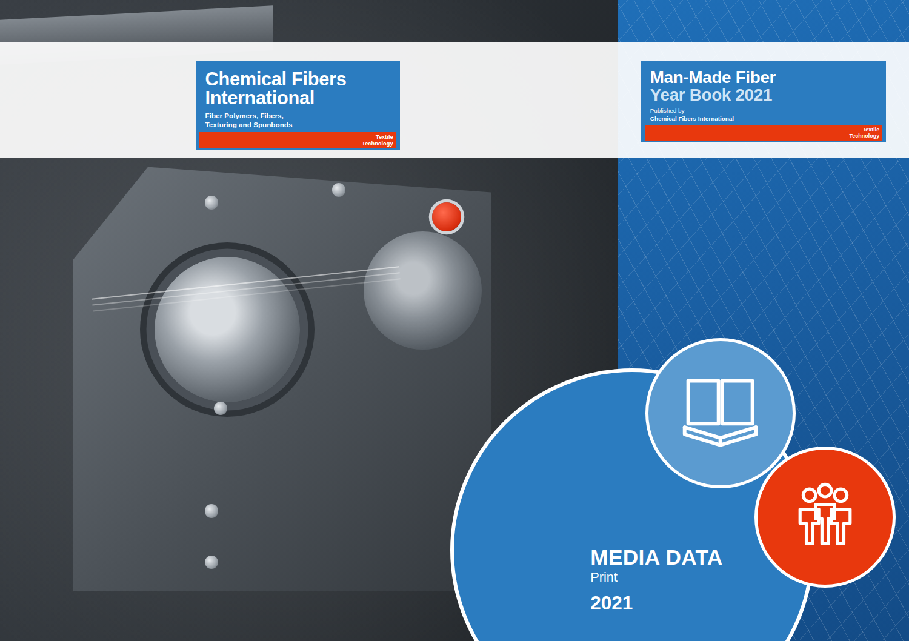Chemical FibersInternational
Fiber Polymers, Fibers,
Texturing and Spunbonds
Textile
Technology
Man-Made FiberYear Book 2021
Published by
Chemical Fibers International
Textile
Technology
MEDIA DATA Print 2021
Media Data, Print, 2021. Chemical Fibers International — Fiber Polymers, Fibers, Texturing and Spunbonds. Textile Technology. Man-Made Fiber Year Book 2021, published by Chemical Fibers International.